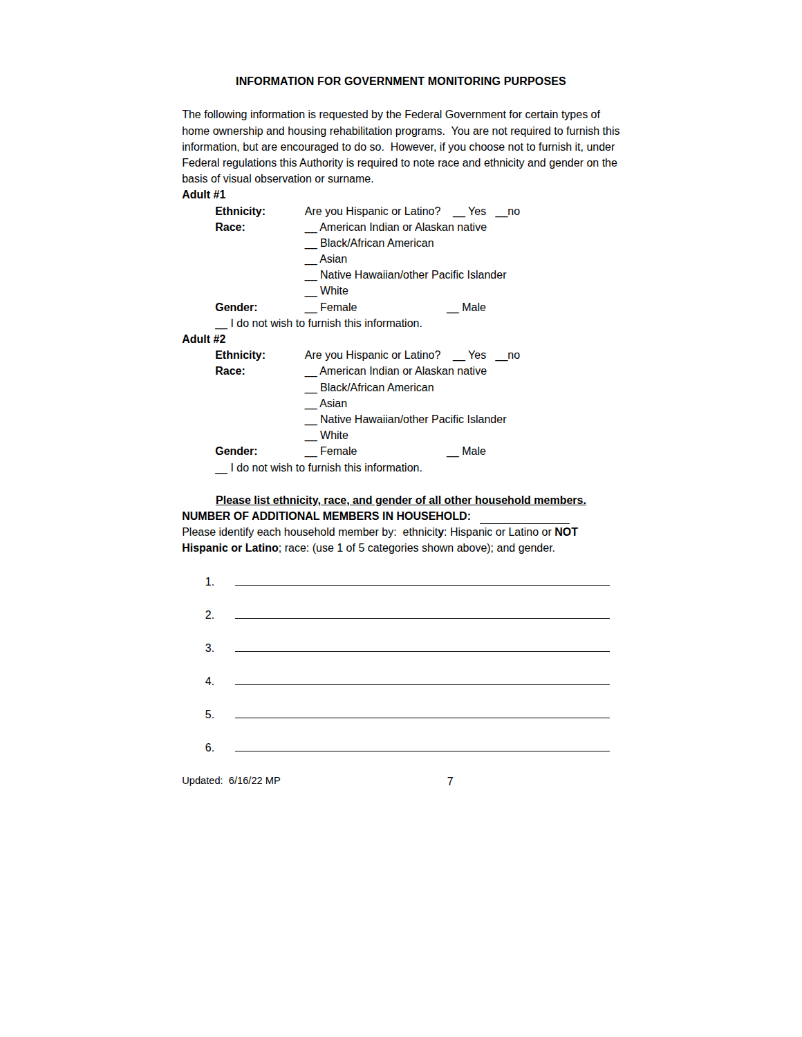INFORMATION FOR GOVERNMENT MONITORING PURPOSES
The following information is requested by the Federal Government for certain types of home ownership and housing rehabilitation programs. You are not required to furnish this information, but are encouraged to do so. However, if you choose not to furnish it, under Federal regulations this Authority is required to note race and ethnicity and gender on the basis of visual observation or surname.
Adult #1
Ethnicity:
Are you Hispanic or Latino? __ Yes __no
Race:
__ American Indian or Alaskan native
__ Black/African American
__ Asian
__ Native Hawaiian/other Pacific Islander
__ White
Gender:
__ Female__ Male
__ I do not wish to furnish this information.
Adult #2
Ethnicity:
Are you Hispanic or Latino? __ Yes __no
Race:
__ American Indian or Alaskan native
__ Black/African American
__ Asian
__ Native Hawaiian/other Pacific Islander
__ White
Gender:
__ Female__ Male
__ I do not wish to furnish this information.
Please list ethnicity, race, and gender of all other household members.
NUMBER OF ADDITIONAL MEMBERS IN HOUSEHOLD:
Please identify each household member by: ethnicity: Hispanic or Latino or NOT Hispanic or Latino; race: (use 1 of 5 categories shown above); and gender.
1.
2.
3.
4.
5.
6.
Updated: 6/16/22 MP
7